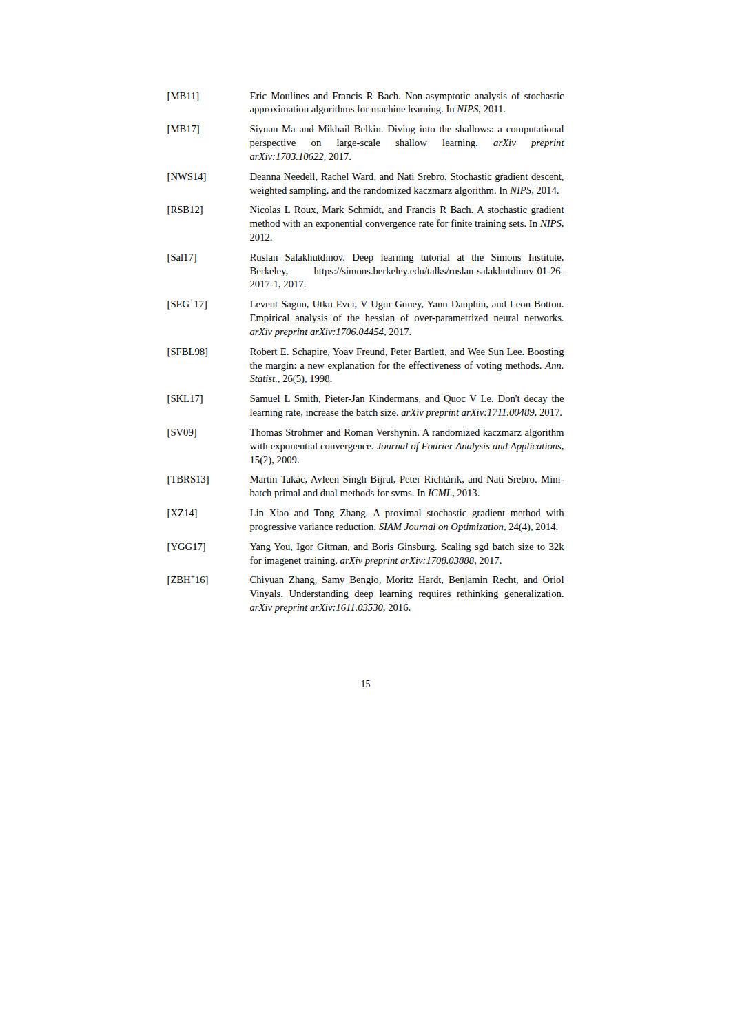[MB11]
Eric Moulines and Francis R Bach. Non-asymptotic analysis of stochastic approximation algorithms for machine learning. In NIPS, 2011.
[MB17]
Siyuan Ma and Mikhail Belkin. Diving into the shallows: a computational perspective on large-scale shallow learning. arXiv preprint arXiv:1703.10622, 2017.
[NWS14]
Deanna Needell, Rachel Ward, and Nati Srebro. Stochastic gradient descent, weighted sampling, and the randomized kaczmarz algorithm. In NIPS, 2014.
[RSB12]
Nicolas L Roux, Mark Schmidt, and Francis R Bach. A stochastic gradient method with an exponential convergence rate for finite training sets. In NIPS, 2012.
[Sal17]
Ruslan Salakhutdinov. Deep learning tutorial at the Simons Institute, Berkeley, https://simons.berkeley.edu/talks/ruslan-salakhutdinov-01-26-2017-1, 2017.
[SEG+17]
Levent Sagun, Utku Evci, V Ugur Guney, Yann Dauphin, and Leon Bottou. Empirical analysis of the hessian of over-parametrized neural networks. arXiv preprint arXiv:1706.04454, 2017.
[SFBL98]
Robert E. Schapire, Yoav Freund, Peter Bartlett, and Wee Sun Lee. Boosting the margin: a new explanation for the effectiveness of voting methods. Ann. Statist., 26(5), 1998.
[SKL17]
Samuel L Smith, Pieter-Jan Kindermans, and Quoc V Le. Don't decay the learning rate, increase the batch size. arXiv preprint arXiv:1711.00489, 2017.
[SV09]
Thomas Strohmer and Roman Vershynin. A randomized kaczmarz algorithm with exponential convergence. Journal of Fourier Analysis and Applications, 15(2), 2009.
[TBRS13]
Martin Takác, Avleen Singh Bijral, Peter Richtárik, and Nati Srebro. Mini-batch primal and dual methods for svms. In ICML, 2013.
[XZ14]
Lin Xiao and Tong Zhang. A proximal stochastic gradient method with progressive variance reduction. SIAM Journal on Optimization, 24(4), 2014.
[YGG17]
Yang You, Igor Gitman, and Boris Ginsburg. Scaling sgd batch size to 32k for imagenet training. arXiv preprint arXiv:1708.03888, 2017.
[ZBH+16]
Chiyuan Zhang, Samy Bengio, Moritz Hardt, Benjamin Recht, and Oriol Vinyals. Understanding deep learning requires rethinking generalization. arXiv preprint arXiv:1611.03530, 2016.
15